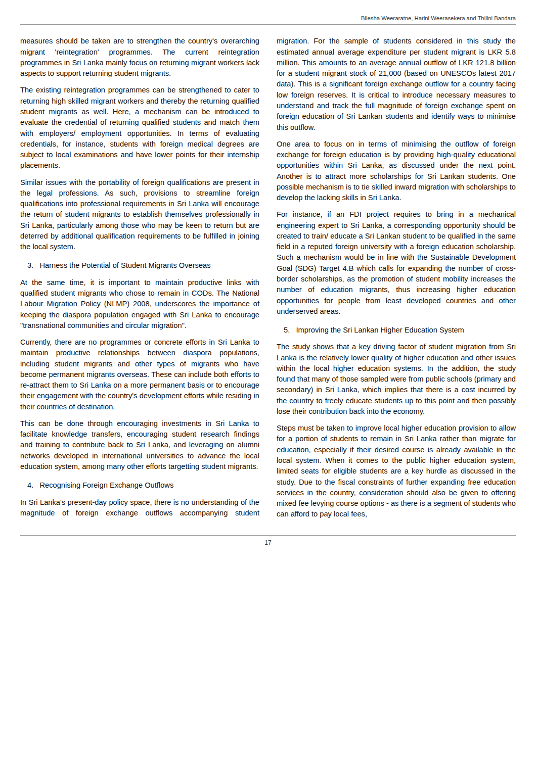Bilesha Weeraratne, Harini Weerasekera and Thilini Bandara
measures should be taken are to strengthen the country's overarching migrant 'reintegration' programmes. The current reintegration programmes in Sri Lanka mainly focus on returning migrant workers lack aspects to support returning student migrants.
The existing reintegration programmes can be strengthened to cater to returning high skilled migrant workers and thereby the returning qualified student migrants as well. Here, a mechanism can be introduced to evaluate the credential of returning qualified students and match them with employers/ employment opportunities. In terms of evaluating credentials, for instance, students with foreign medical degrees are subject to local examinations and have lower points for their internship placements.
Similar issues with the portability of foreign qualifications are present in the legal professions. As such, provisions to streamline foreign qualifications into professional requirements in Sri Lanka will encourage the return of student migrants to establish themselves professionally in Sri Lanka, particularly among those who may be keen to return but are deterred by additional qualification requirements to be fulfilled in joining the local system.
3. Harness the Potential of Student Migrants Overseas
At the same time, it is important to maintain productive links with qualified student migrants who chose to remain in CODs. The National Labour Migration Policy (NLMP) 2008, underscores the importance of keeping the diaspora population engaged with Sri Lanka to encourage "transnational communities and circular migration".
Currently, there are no programmes or concrete efforts in Sri Lanka to maintain productive relationships between diaspora populations, including student migrants and other types of migrants who have become permanent migrants overseas. These can include both efforts to re-attract them to Sri Lanka on a more permanent basis or to encourage their engagement with the country's development efforts while residing in their countries of destination.
This can be done through encouraging investments in Sri Lanka to facilitate knowledge transfers, encouraging student research findings and training to contribute back to Sri Lanka, and leveraging on alumni networks developed in international universities to advance the local education system, among many other efforts targetting student migrants.
4. Recognising Foreign Exchange Outflows
In Sri Lanka's present-day policy space, there is no understanding of the magnitude of foreign exchange outflows accompanying student migration. For the sample of students considered in this study the estimated annual average expenditure per student migrant is LKR 5.8 million. This amounts to an average annual outflow of LKR 121.8 billion for a student migrant stock of 21,000 (based on UNESCOs latest 2017 data). This is a significant foreign exchange outflow for a country facing low foreign reserves. It is critical to introduce necessary measures to understand and track the full magnitude of foreign exchange spent on foreign education of Sri Lankan students and identify ways to minimise this outflow.
One area to focus on in terms of minimising the outflow of foreign exchange for foreign education is by providing high-quality educational opportunities within Sri Lanka, as discussed under the next point. Another is to attract more scholarships for Sri Lankan students. One possible mechanism is to tie skilled inward migration with scholarships to develop the lacking skills in Sri Lanka.
For instance, if an FDI project requires to bring in a mechanical engineering expert to Sri Lanka, a corresponding opportunity should be created to train/ educate a Sri Lankan student to be qualified in the same field in a reputed foreign university with a foreign education scholarship. Such a mechanism would be in line with the Sustainable Development Goal (SDG) Target 4.B which calls for expanding the number of cross-border scholarships, as the promotion of student mobility increases the number of education migrants, thus increasing higher education opportunities for people from least developed countries and other underserved areas.
5. Improving the Sri Lankan Higher Education System
The study shows that a key driving factor of student migration from Sri Lanka is the relatively lower quality of higher education and other issues within the local higher education systems. In the addition, the study found that many of those sampled were from public schools (primary and secondary) in Sri Lanka, which implies that there is a cost incurred by the country to freely educate students up to this point and then possibly lose their contribution back into the economy.
Steps must be taken to improve local higher education provision to allow for a portion of students to remain in Sri Lanka rather than migrate for education, especially if their desired course is already available in the local system. When it comes to the public higher education system, limited seats for eligible students are a key hurdle as discussed in the study. Due to the fiscal constraints of further expanding free education services in the country, consideration should also be given to offering mixed fee levying course options - as there is a segment of students who can afford to pay local fees,
17